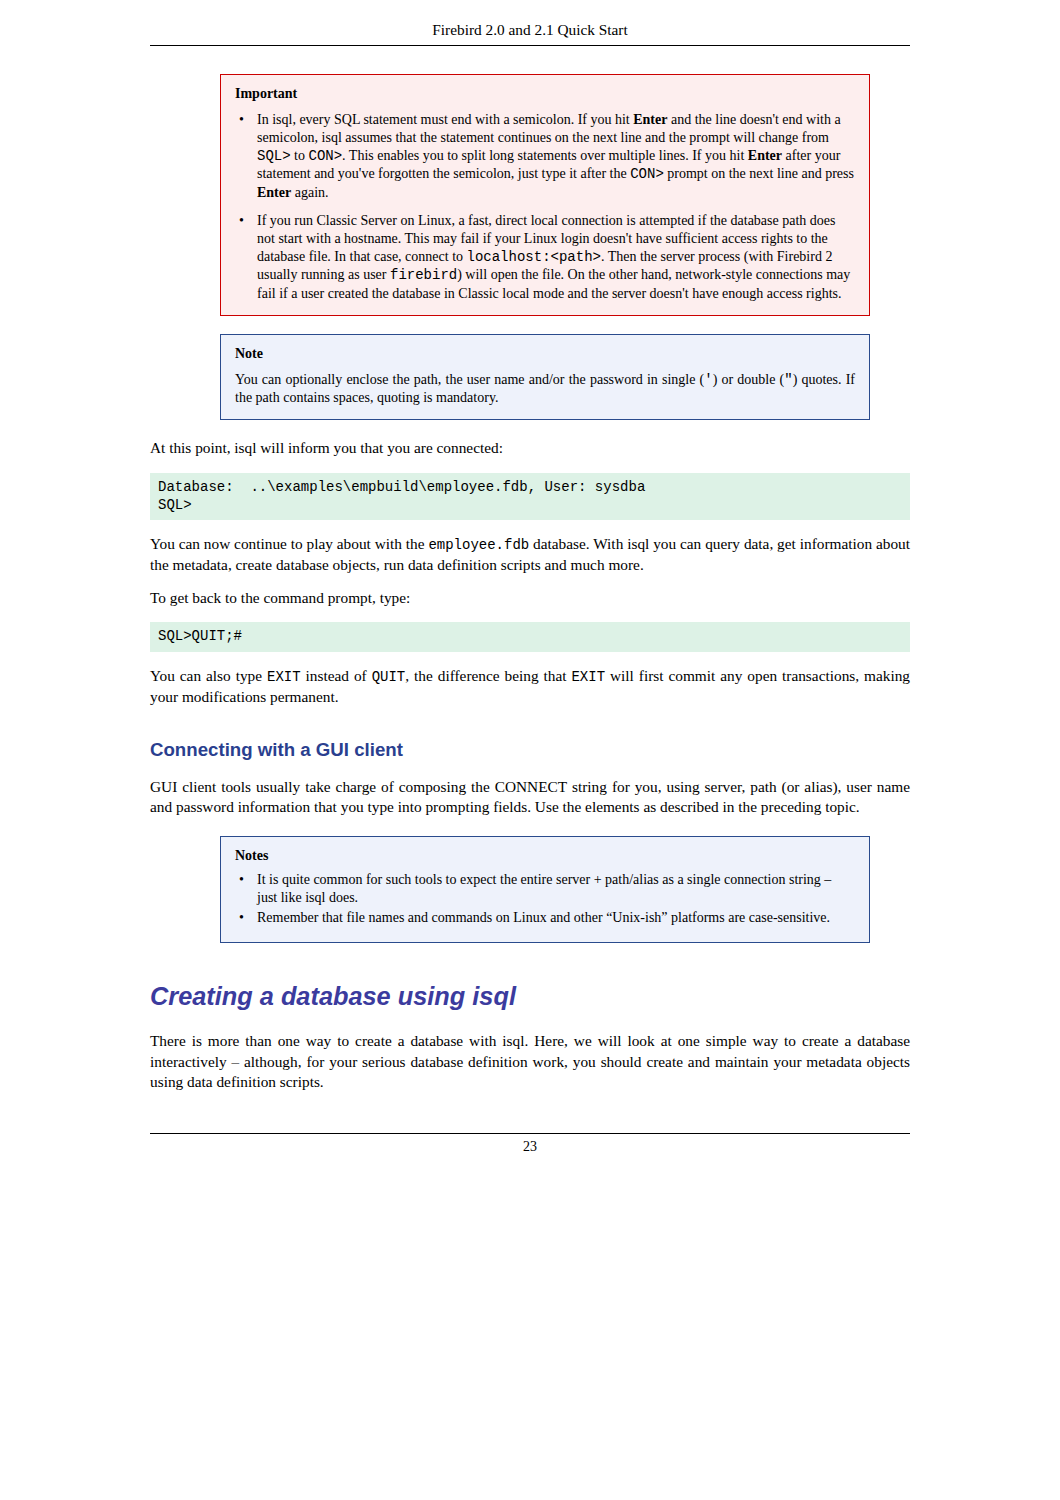Firebird 2.0 and 2.1 Quick Start
Important
In isql, every SQL statement must end with a semicolon. If you hit Enter and the line doesn't end with a semicolon, isql assumes that the statement continues on the next line and the prompt will change from SQL> to CON>. This enables you to split long statements over multiple lines. If you hit Enter after your statement and you've forgotten the semicolon, just type it after the CON> prompt on the next line and press Enter again.
If you run Classic Server on Linux, a fast, direct local connection is attempted if the database path does not start with a hostname. This may fail if your Linux login doesn't have sufficient access rights to the database file. In that case, connect to localhost:<path>. Then the server process (with Firebird 2 usually running as user firebird) will open the file. On the other hand, network-style connections may fail if a user created the database in Classic local mode and the server doesn't have enough access rights.
Note
You can optionally enclose the path, the user name and/or the password in single (') or double (") quotes. If the path contains spaces, quoting is mandatory.
At this point, isql will inform you that you are connected:
Database:  ..\examples\empbuild\employee.fdb, User: sysdba
SQL>
You can now continue to play about with the employee.fdb database. With isql you can query data, get information about the metadata, create database objects, run data definition scripts and much more.
To get back to the command prompt, type:
SQL>QUIT;#
You can also type EXIT instead of QUIT, the difference being that EXIT will first commit any open transactions, making your modifications permanent.
Connecting with a GUI client
GUI client tools usually take charge of composing the CONNECT string for you, using server, path (or alias), user name and password information that you type into prompting fields. Use the elements as described in the preceding topic.
Notes
It is quite common for such tools to expect the entire server + path/alias as a single connection string – just like isql does.
Remember that file names and commands on Linux and other “Unix-ish” platforms are case-sensitive.
Creating a database using isql
There is more than one way to create a database with isql. Here, we will look at one simple way to create a database interactively – although, for your serious database definition work, you should create and maintain your metadata objects using data definition scripts.
23